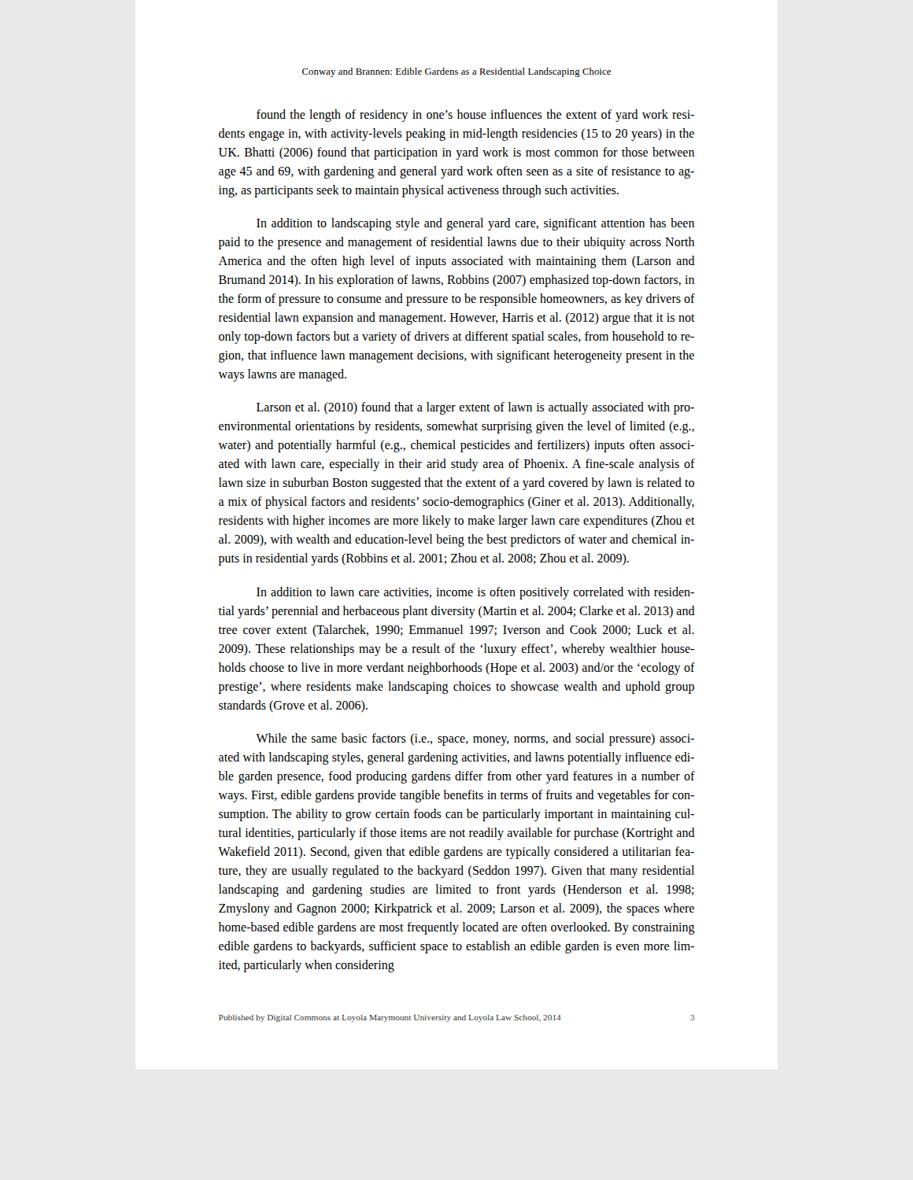Conway and Brannen: Edible Gardens as a Residential Landscaping Choice
found the length of residency in one’s house influences the extent of yard work residents engage in, with activity-levels peaking in mid-length residencies (15 to 20 years) in the UK. Bhatti (2006) found that participation in yard work is most common for those between age 45 and 69, with gardening and general yard work often seen as a site of resistance to aging, as participants seek to maintain physical activeness through such activities.
In addition to landscaping style and general yard care, significant attention has been paid to the presence and management of residential lawns due to their ubiquity across North America and the often high level of inputs associated with maintaining them (Larson and Brumand 2014). In his exploration of lawns, Robbins (2007) emphasized top-down factors, in the form of pressure to consume and pressure to be responsible homeowners, as key drivers of residential lawn expansion and management. However, Harris et al. (2012) argue that it is not only top-down factors but a variety of drivers at different spatial scales, from household to region, that influence lawn management decisions, with significant heterogeneity present in the ways lawns are managed.
Larson et al. (2010) found that a larger extent of lawn is actually associated with pro-environmental orientations by residents, somewhat surprising given the level of limited (e.g., water) and potentially harmful (e.g., chemical pesticides and fertilizers) inputs often associated with lawn care, especially in their arid study area of Phoenix. A fine-scale analysis of lawn size in suburban Boston suggested that the extent of a yard covered by lawn is related to a mix of physical factors and residents’ socio-demographics (Giner et al. 2013). Additionally, residents with higher incomes are more likely to make larger lawn care expenditures (Zhou et al. 2009), with wealth and education-level being the best predictors of water and chemical inputs in residential yards (Robbins et al. 2001; Zhou et al. 2008; Zhou et al. 2009).
In addition to lawn care activities, income is often positively correlated with residential yards’ perennial and herbaceous plant diversity (Martin et al. 2004; Clarke et al. 2013) and tree cover extent (Talarchek, 1990; Emmanuel 1997; Iverson and Cook 2000; Luck et al. 2009). These relationships may be a result of the ‘luxury effect’, whereby wealthier households choose to live in more verdant neighborhoods (Hope et al. 2003) and/or the ‘ecology of prestige’, where residents make landscaping choices to showcase wealth and uphold group standards (Grove et al. 2006).
While the same basic factors (i.e., space, money, norms, and social pressure) associated with landscaping styles, general gardening activities, and lawns potentially influence edible garden presence, food producing gardens differ from other yard features in a number of ways. First, edible gardens provide tangible benefits in terms of fruits and vegetables for consumption. The ability to grow certain foods can be particularly important in maintaining cultural identities, particularly if those items are not readily available for purchase (Kortright and Wakefield 2011). Second, given that edible gardens are typically considered a utilitarian feature, they are usually regulated to the backyard (Seddon 1997). Given that many residential landscaping and gardening studies are limited to front yards (Henderson et al. 1998; Zmyslony and Gagnon 2000; Kirkpatrick et al. 2009; Larson et al. 2009), the spaces where home-based edible gardens are most frequently located are often overlooked. By constraining edible gardens to backyards, sufficient space to establish an edible garden is even more limited, particularly when considering
Published by Digital Commons at Loyola Marymount University and Loyola Law School, 2014 3